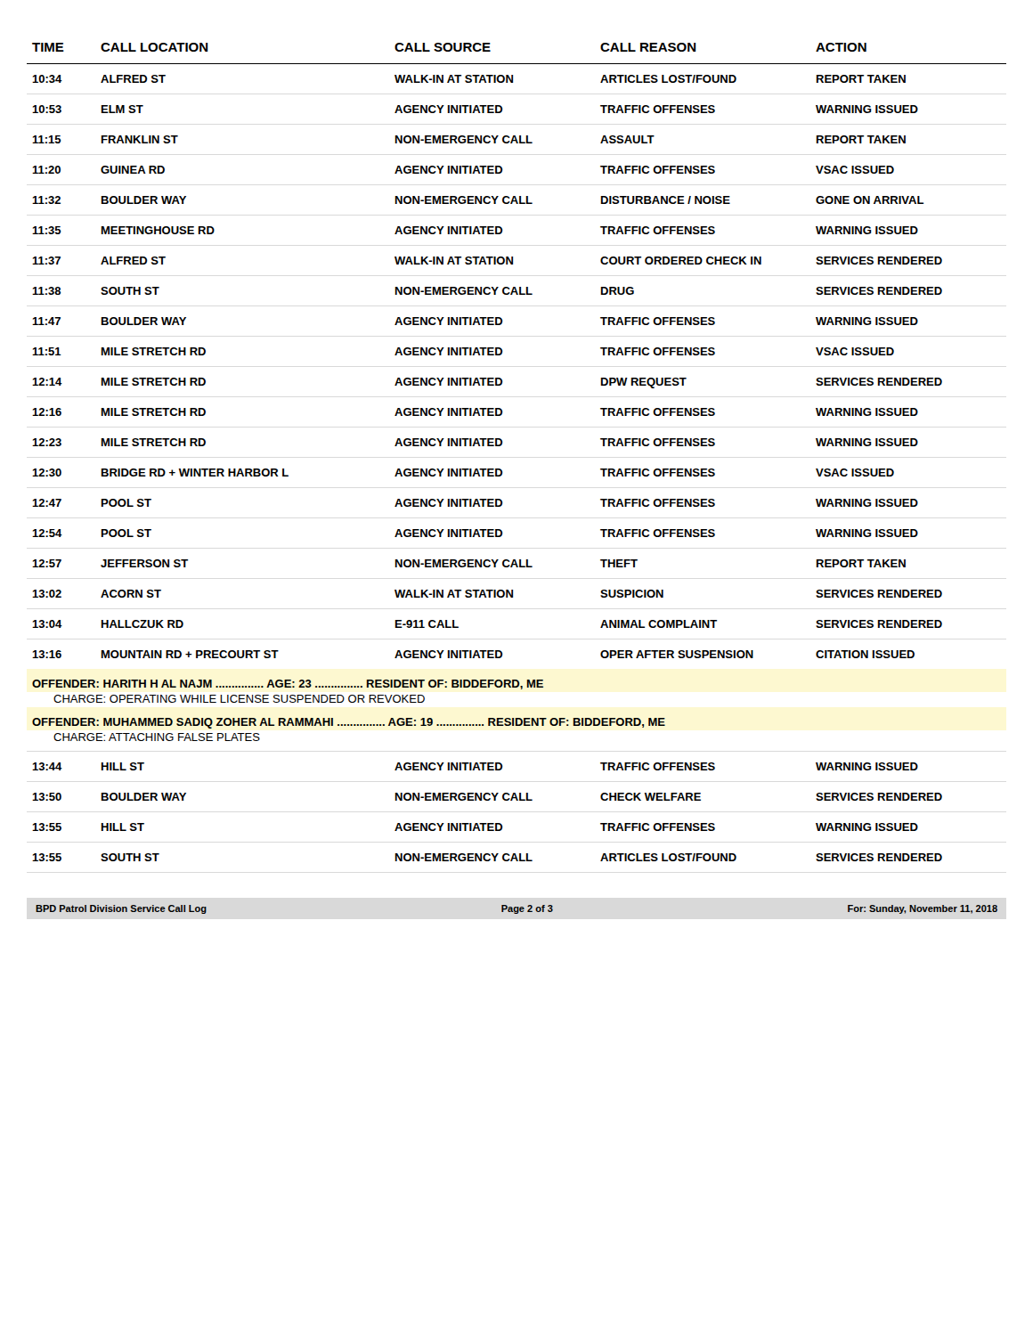| TIME | CALL LOCATION | CALL SOURCE | CALL REASON | ACTION |
| --- | --- | --- | --- | --- |
| 10:34 | ALFRED ST | WALK-IN AT STATION | ARTICLES LOST/FOUND | REPORT TAKEN |
| 10:53 | ELM ST | AGENCY INITIATED | TRAFFIC OFFENSES | WARNING ISSUED |
| 11:15 | FRANKLIN ST | NON-EMERGENCY CALL | ASSAULT | REPORT TAKEN |
| 11:20 | GUINEA RD | AGENCY INITIATED | TRAFFIC OFFENSES | VSAC ISSUED |
| 11:32 | BOULDER WAY | NON-EMERGENCY CALL | DISTURBANCE / NOISE | GONE ON ARRIVAL |
| 11:35 | MEETINGHOUSE RD | AGENCY INITIATED | TRAFFIC OFFENSES | WARNING ISSUED |
| 11:37 | ALFRED ST | WALK-IN AT STATION | COURT ORDERED CHECK IN | SERVICES RENDERED |
| 11:38 | SOUTH ST | NON-EMERGENCY CALL | DRUG | SERVICES RENDERED |
| 11:47 | BOULDER WAY | AGENCY INITIATED | TRAFFIC OFFENSES | WARNING ISSUED |
| 11:51 | MILE STRETCH RD | AGENCY INITIATED | TRAFFIC OFFENSES | VSAC ISSUED |
| 12:14 | MILE STRETCH RD | AGENCY INITIATED | DPW REQUEST | SERVICES RENDERED |
| 12:16 | MILE STRETCH RD | AGENCY INITIATED | TRAFFIC OFFENSES | WARNING ISSUED |
| 12:23 | MILE STRETCH RD | AGENCY INITIATED | TRAFFIC OFFENSES | WARNING ISSUED |
| 12:30 | BRIDGE RD + WINTER HARBOR L | AGENCY INITIATED | TRAFFIC OFFENSES | VSAC ISSUED |
| 12:47 | POOL ST | AGENCY INITIATED | TRAFFIC OFFENSES | WARNING ISSUED |
| 12:54 | POOL ST | AGENCY INITIATED | TRAFFIC OFFENSES | WARNING ISSUED |
| 12:57 | JEFFERSON ST | NON-EMERGENCY CALL | THEFT | REPORT TAKEN |
| 13:02 | ACORN ST | WALK-IN AT STATION | SUSPICION | SERVICES RENDERED |
| 13:04 | HALLCZUK RD | E-911 CALL | ANIMAL COMPLAINT | SERVICES RENDERED |
| 13:16 | MOUNTAIN RD + PRECOURT ST | AGENCY INITIATED | OPER AFTER SUSPENSION | CITATION ISSUED |
| OFFENDER: HARITH H AL NAJM ............... AGE: 23 ............... RESIDENT OF: BIDDEFORD, ME |
| CHARGE: OPERATING WHILE LICENSE SUSPENDED OR REVOKED |
| OFFENDER: MUHAMMED SADIQ ZOHER AL RAMMAHI ............... AGE: 19 ............... RESIDENT OF: BIDDEFORD, ME |
| CHARGE: ATTACHING FALSE PLATES |
| 13:44 | HILL ST | AGENCY INITIATED | TRAFFIC OFFENSES | WARNING ISSUED |
| 13:50 | BOULDER WAY | NON-EMERGENCY CALL | CHECK WELFARE | SERVICES RENDERED |
| 13:55 | HILL ST | AGENCY INITIATED | TRAFFIC OFFENSES | WARNING ISSUED |
| 13:55 | SOUTH ST | NON-EMERGENCY CALL | ARTICLES LOST/FOUND | SERVICES RENDERED |
BPD Patrol Division Service Call Log Page 2 of 3 For: Sunday, November 11, 2018